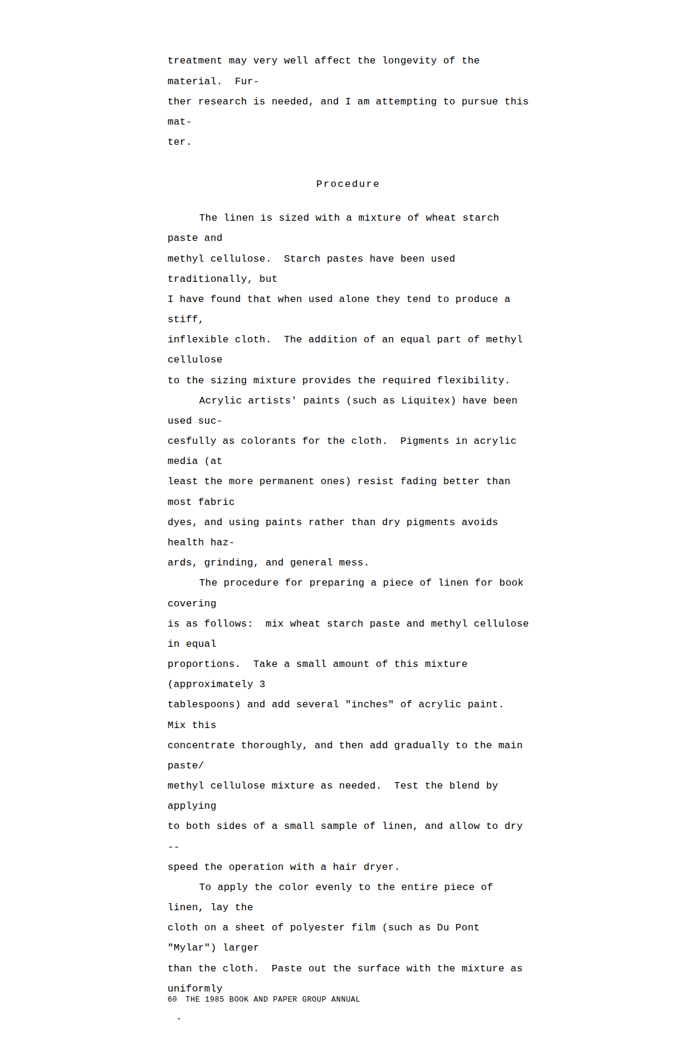treatment may very well affect the longevity of the material. Fur-
ther research is needed, and I am attempting to pursue this mat-
ter.
Procedure
The linen is sized with a mixture of wheat starch paste and
methyl cellulose. Starch pastes have been used traditionally, but
I have found that when used alone they tend to produce a stiff,
inflexible cloth. The addition of an equal part of methyl cellulose
to the sizing mixture provides the required flexibility.
Acrylic artists' paints (such as Liquitex) have been used suc-
cesfully as colorants for the cloth. Pigments in acrylic media (at
least the more permanent ones) resist fading better than most fabric
dyes, and using paints rather than dry pigments avoids health haz-
ards, grinding, and general mess.
The procedure for preparing a piece of linen for book covering
is as follows: mix wheat starch paste and methyl cellulose in equal
proportions. Take a small amount of this mixture (approximately 3
tablespoons) and add several "inches" of acrylic paint. Mix this
concentrate thoroughly, and then add gradually to the main paste/
methyl cellulose mixture as needed. Test the blend by applying
to both sides of a small sample of linen, and allow to dry --
speed the operation with a hair dryer.
To apply the color evenly to the entire piece of linen, lay the
cloth on a sheet of polyester film (such as Du Pont "Mylar") larger
than the cloth. Paste out the surface with the mixture as uniformly
60 THE 1985 BOOK AND PAPER GROUP ANNUAL
.